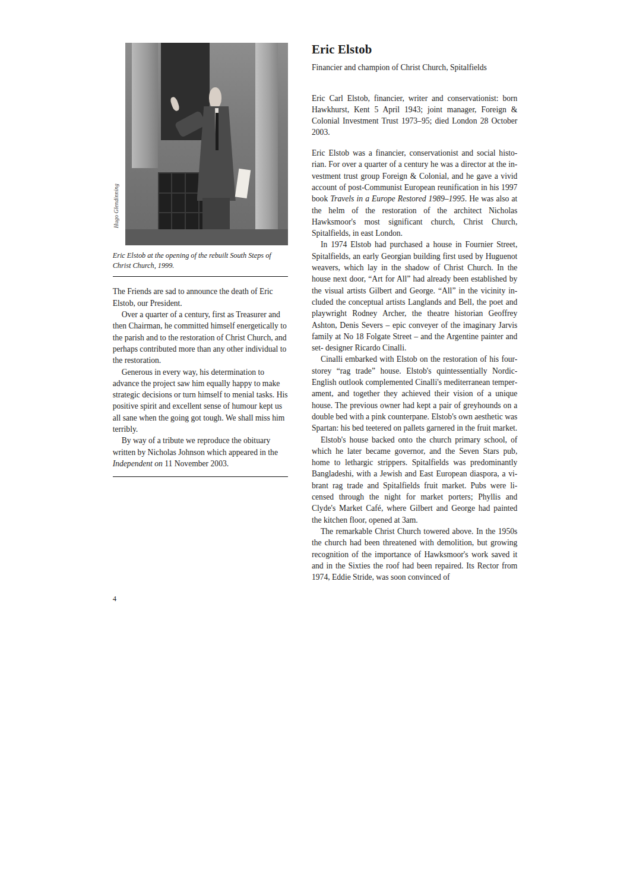Hugo Glendinning
Eric Elstob at the opening of the rebuilt South Steps of Christ Church, 1999.
The Friends are sad to announce the death of Eric Elstob, our President.
Over a quarter of a century, first as Treasurer and then Chairman, he committed himself energetically to the parish and to the restoration of Christ Church, and perhaps contributed more than any other individual to the restoration.
Generous in every way, his determination to advance the project saw him equally happy to make strategic decisions or turn himself to menial tasks. His positive spirit and excellent sense of humour kept us all sane when the going got tough. We shall miss him terribly.
By way of a tribute we reproduce the obituary written by Nicholas Johnson which appeared in the Independent on 11 November 2003.
Eric Elstob
Financier and champion of Christ Church, Spitalfields
Eric Carl Elstob, financier, writer and conservationist: born Hawkhurst, Kent 5 April 1943; joint manager, Foreign & Colonial Investment Trust 1973–95; died London 28 October 2003.
Eric Elstob was a financier, conservationist and social historian. For over a quarter of a century he was a director at the investment trust group Foreign & Colonial, and he gave a vivid account of post-Communist European reunification in his 1997 book Travels in a Europe Restored 1989–1995. He was also at the helm of the restoration of the architect Nicholas Hawksmoor's most significant church, Christ Church, Spitalfields, in east London.
In 1974 Elstob had purchased a house in Fournier Street, Spitalfields, an early Georgian building first used by Huguenot weavers, which lay in the shadow of Christ Church. In the house next door, “Art for All” had already been established by the visual artists Gilbert and George. “All” in the vicinity included the conceptual artists Langlands and Bell, the poet and playwright Rodney Archer, the theatre historian Geoffrey Ashton, Denis Severs – epic conveyer of the imaginary Jarvis family at No 18 Folgate Street – and the Argentine painter and set- designer Ricardo Cinalli.
Cinalli embarked with Elstob on the restoration of his four-storey “rag trade” house. Elstob's quintessentially Nordic-English outlook complemented Cinalli's mediterranean temperament, and together they achieved their vision of a unique house. The previous owner had kept a pair of greyhounds on a double bed with a pink counterpane. Elstob's own aesthetic was Spartan: his bed teetered on pallets garnered in the fruit market.
Elstob's house backed onto the church primary school, of which he later became governor, and the Seven Stars pub, home to lethargic strippers. Spitalfields was predominantly Bangladeshi, with a Jewish and East European diaspora, a vibrant rag trade and Spitalfields fruit market. Pubs were licensed through the night for market porters; Phyllis and Clyde's Market Café, where Gilbert and George had painted the kitchen floor, opened at 3am.
The remarkable Christ Church towered above. In the 1950s the church had been threatened with demolition, but growing recognition of the importance of Hawksmoor's work saved it and in the Sixties the roof had been repaired. Its Rector from 1974, Eddie Stride, was soon convinced of
4